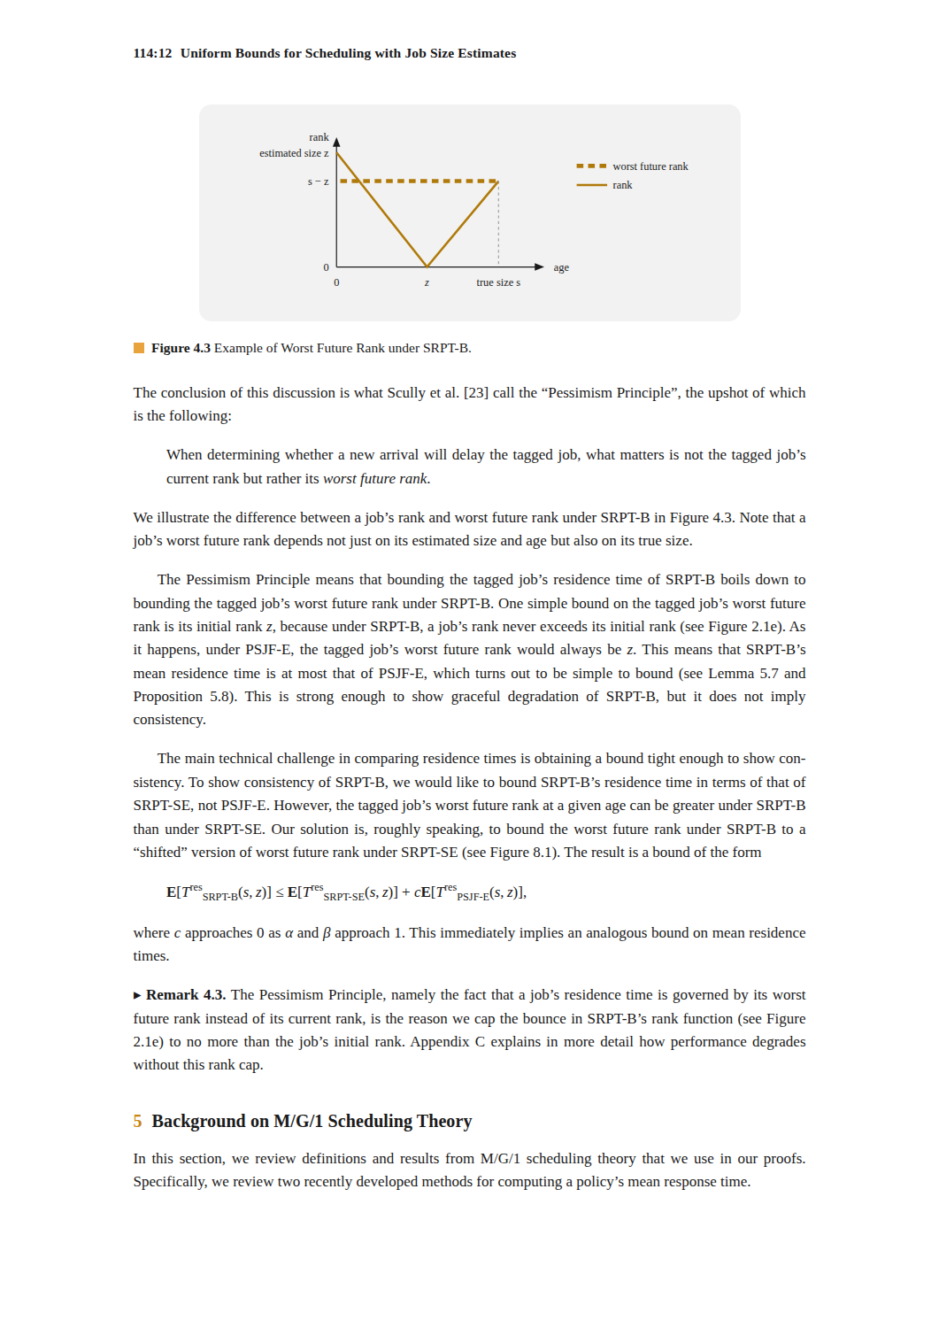114:12 Uniform Bounds for Scheduling with Job Size Estimates
rank estimated size z s − z 0 0 z true size s age worst future rank rank
Figure 4.3 Example of Worst Future Rank under SRPT-B.
The conclusion of this discussion is what Scully et al. [23] call the “Pessimism Principle”, the upshot of which is the following:
When determining whether a new arrival will delay the tagged job, what matters is not the tagged job’s current rank but rather its worst future rank.
We illustrate the difference between a job’s rank and worst future rank under SRPT-B in Figure 4.3. Note that a job’s worst future rank depends not just on its estimated size and age but also on its true size.
The Pessimism Principle means that bounding the tagged job’s residence time of SRPT-B boils down to bounding the tagged job’s worst future rank under SRPT-B. One simple bound on the tagged job’s worst future rank is its initial rank z, because under SRPT-B, a job’s rank never exceeds its initial rank (see Figure 2.1e). As it happens, under PSJF-E, the tagged job’s worst future rank would always be z. This means that SRPT-B’s mean residence time is at most that of PSJF-E, which turns out to be simple to bound (see Lemma 5.7 and Proposition 5.8). This is strong enough to show graceful degradation of SRPT-B, but it does not imply consistency.
The main technical challenge in comparing residence times is obtaining a bound tight enough to show consistency. To show consistency of SRPT-B, we would like to bound SRPT-B’s residence time in terms of that of SRPT-SE, not PSJF-E. However, the tagged job’s worst future rank at a given age can be greater under SRPT-B than under SRPT-SE. Our solution is, roughly speaking, to bound the worst future rank under SRPT-B to a “shifted” version of worst future rank under SRPT-SE (see Figure 8.1). The result is a bound of the form
E[TresSRPT-B(s, z)] ≤ E[TresSRPT-SE(s, z)] + cE[TresPSJF-E(s, z)],
where c approaches 0 as α and β approach 1. This immediately implies an analogous bound on mean residence times.
▸ Remark 4.3. The Pessimism Principle, namely the fact that a job’s residence time is governed by its worst future rank instead of its current rank, is the reason we cap the bounce in SRPT-B’s rank function (see Figure 2.1e) to no more than the job’s initial rank. Appendix C explains in more detail how performance degrades without this rank cap.
5 Background on M/G/1 Scheduling Theory
In this section, we review definitions and results from M/G/1 scheduling theory that we use in our proofs. Specifically, we review two recently developed methods for computing a policy’s mean response time.